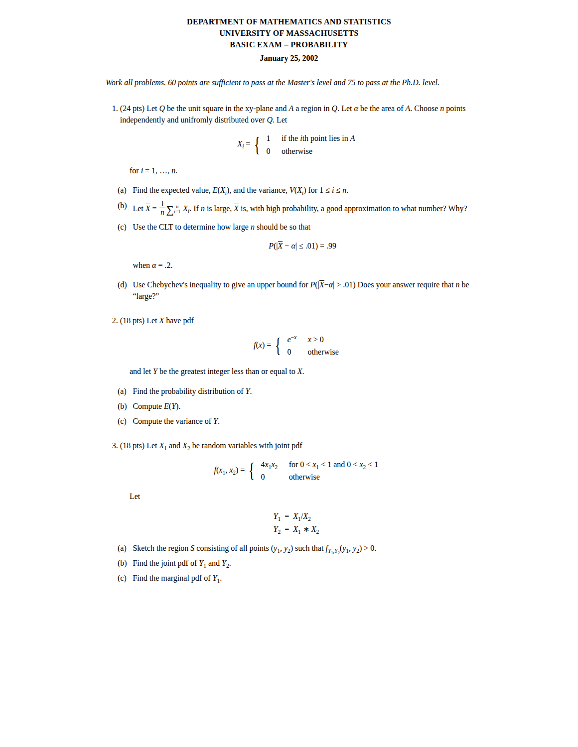Department of Mathematics and Statistics
University of Massachusetts
Basic Exam – Probability
January 25, 2002
Work all problems. 60 points are sufficient to pass at the Master's level and 75 to pass at the Ph.D. level.
(24 pts) Let Q be the unit square in the xy-plane and A a region in Q. Let α be the area of A. Choose n points independently and unifromly distributed over Q. Let
Xi = { 1 if the ith point lies in A 0 otherwise
for i = 1, …, n.
Find the expected value, E(Xi), and the variance, V(Xi) for 1 ≤ i ≤ n.
Let X = 1 n∑n
i=1 Xi. If n is large, X is, with high probability, a good approximation to what number? Why?
Use the CLT to determine how large n should be so that
P(|X − α| ≤ .01) = .99
when α = .2.
Use Chebychev's inequality to give an upper bound for P(|X−α| > .01) Does your answer require that n be “large?”
(18 pts) Let X have pdf
f(x) = { e−x x > 0 0 otherwise
and let Y be the greatest integer less than or equal to X.
Find the probability distribution of Y.
Compute E(Y).
Compute the variance of Y.
(18 pts) Let X1 and X2 be random variables with joint pdf
f(x1, x2) = { 4x1x2 for 0 < x1 < 1 and 0 < x2 < 1 0 otherwise
Let
Y1=X1/X2 Y2=X1 ∗ X2
Sketch the region S consisting of all points (y1, y2) such that fY1,Y2(y1, y2) > 0.
Find the joint pdf of Y1 and Y2.
Find the marginal pdf of Y1.